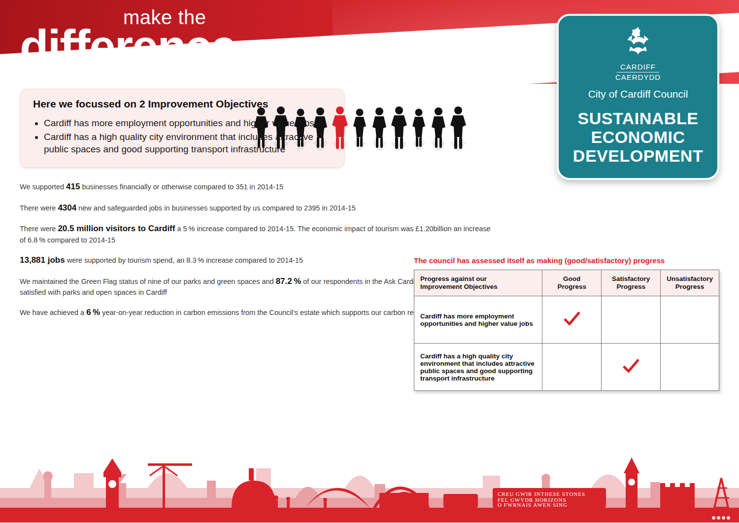make the difference
CARDIFF CAERDYDD
City of Cardiff Council
SUSTAINABLE
ECONOMIC
DEVELOPMENT
Here we focussed on 2 Improvement Objectives
Cardiff has more employment opportunities and higher value jobs
Cardiff has a high quality city environment that includes attractive public spaces and good supporting transport infrastructure
We supported 415 businesses financially or otherwise compared to 351 in 2014-15
There were 4304 new and safeguarded jobs in businesses supported by us compared to 2395 in 2014-15
There were 20.5 million visitors to Cardiff a 5 % increase compared to 2014-15. The economic impact of tourism was £1.20billion an increase of 6.8 % compared to 2014-15
13,881 jobs were supported by tourism spend, an 8.3 % increase compared to 2014-15
We maintained the Green Flag status of nine of our parks and green spaces and 87.2 % of our respondents in the Ask Cardiff survey reported being satisfied with parks and open spaces in Cardiff
We have achieved a 6 % year-on-year reduction in carbon emissions from the Council’s estate which supports our carbon reduction committment
The council has assessed itself as making (good/satisfactory) progress
| Progress against our Improvement Objectives | Good Progress | Satisfactory Progress | Unsatisfactory Progress |
| --- | --- | --- | --- |
| Cardiff has more employment opportunities and higher value jobs | | | |
| Cardiff has a high quality city environment that includes attractive public spaces and good supporting transport infrastructure | | | |
CREU GWIR INTHESE STONES FEL GWYDR HORIZONS O FWRNAIS AWEN SING